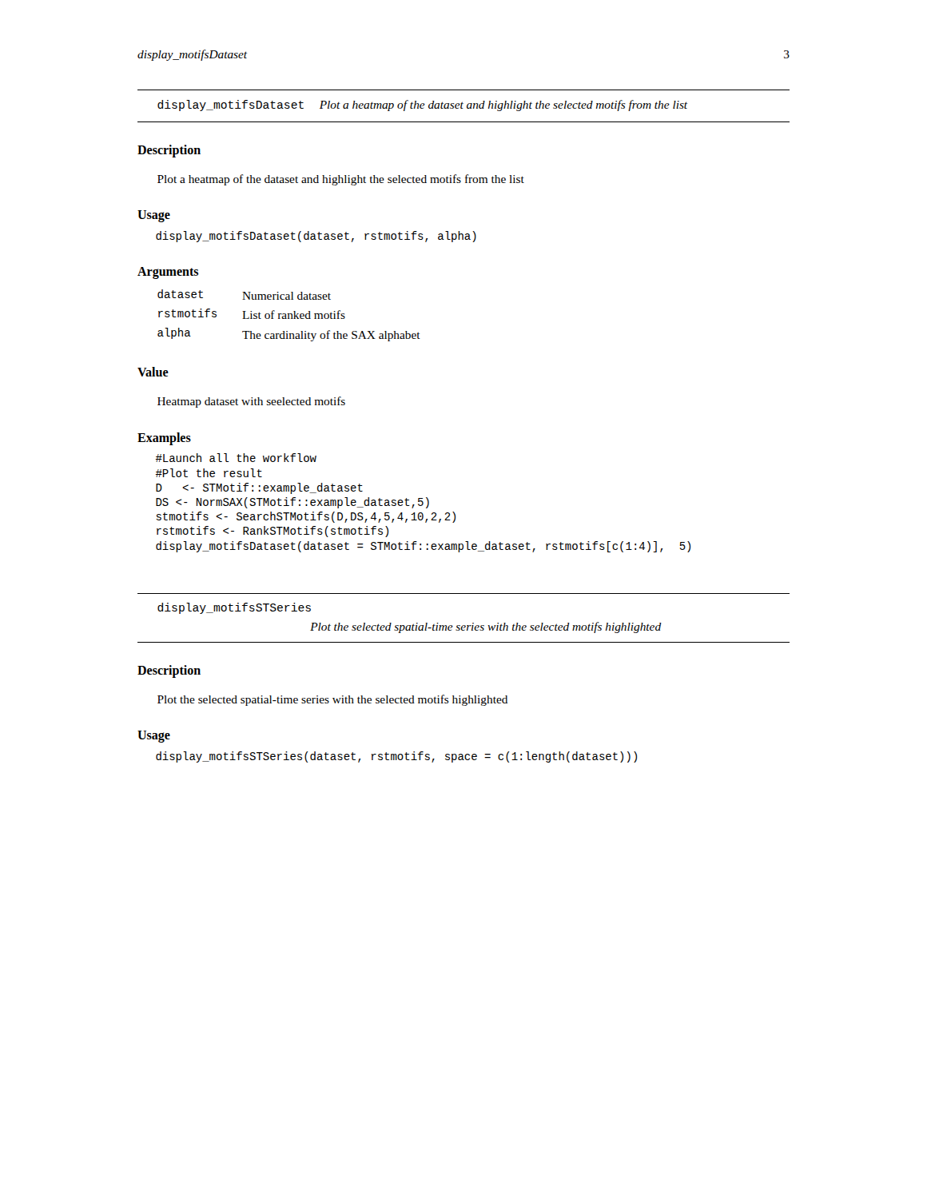display_motifsDataset 3
display_motifsDataset Plot a heatmap of the dataset and highlight the selected motifs from the list
Description
Plot a heatmap of the dataset and highlight the selected motifs from the list
Usage
display_motifsDataset(dataset, rstmotifs, alpha)
Arguments
| dataset | Numerical dataset |
| rstmotifs | List of ranked motifs |
| alpha | The cardinality of the SAX alphabet |
Value
Heatmap dataset with seelected motifs
Examples
#Launch all the workflow
#Plot the result
D   <- STMotif::example_dataset
DS <- NormSAX(STMotif::example_dataset,5)
stmotifs <- SearchSTMotifs(D,DS,4,5,4,10,2,2)
rstmotifs <- RankSTMotifs(stmotifs)
display_motifsDataset(dataset = STMotif::example_dataset, rstmotifs[c(1:4)],  5)
display_motifsSTSeries Plot the selected spatial-time series with the selected motifs highlighted
Description
Plot the selected spatial-time series with the selected motifs highlighted
Usage
display_motifsSTSeries(dataset, rstmotifs, space = c(1:length(dataset)))